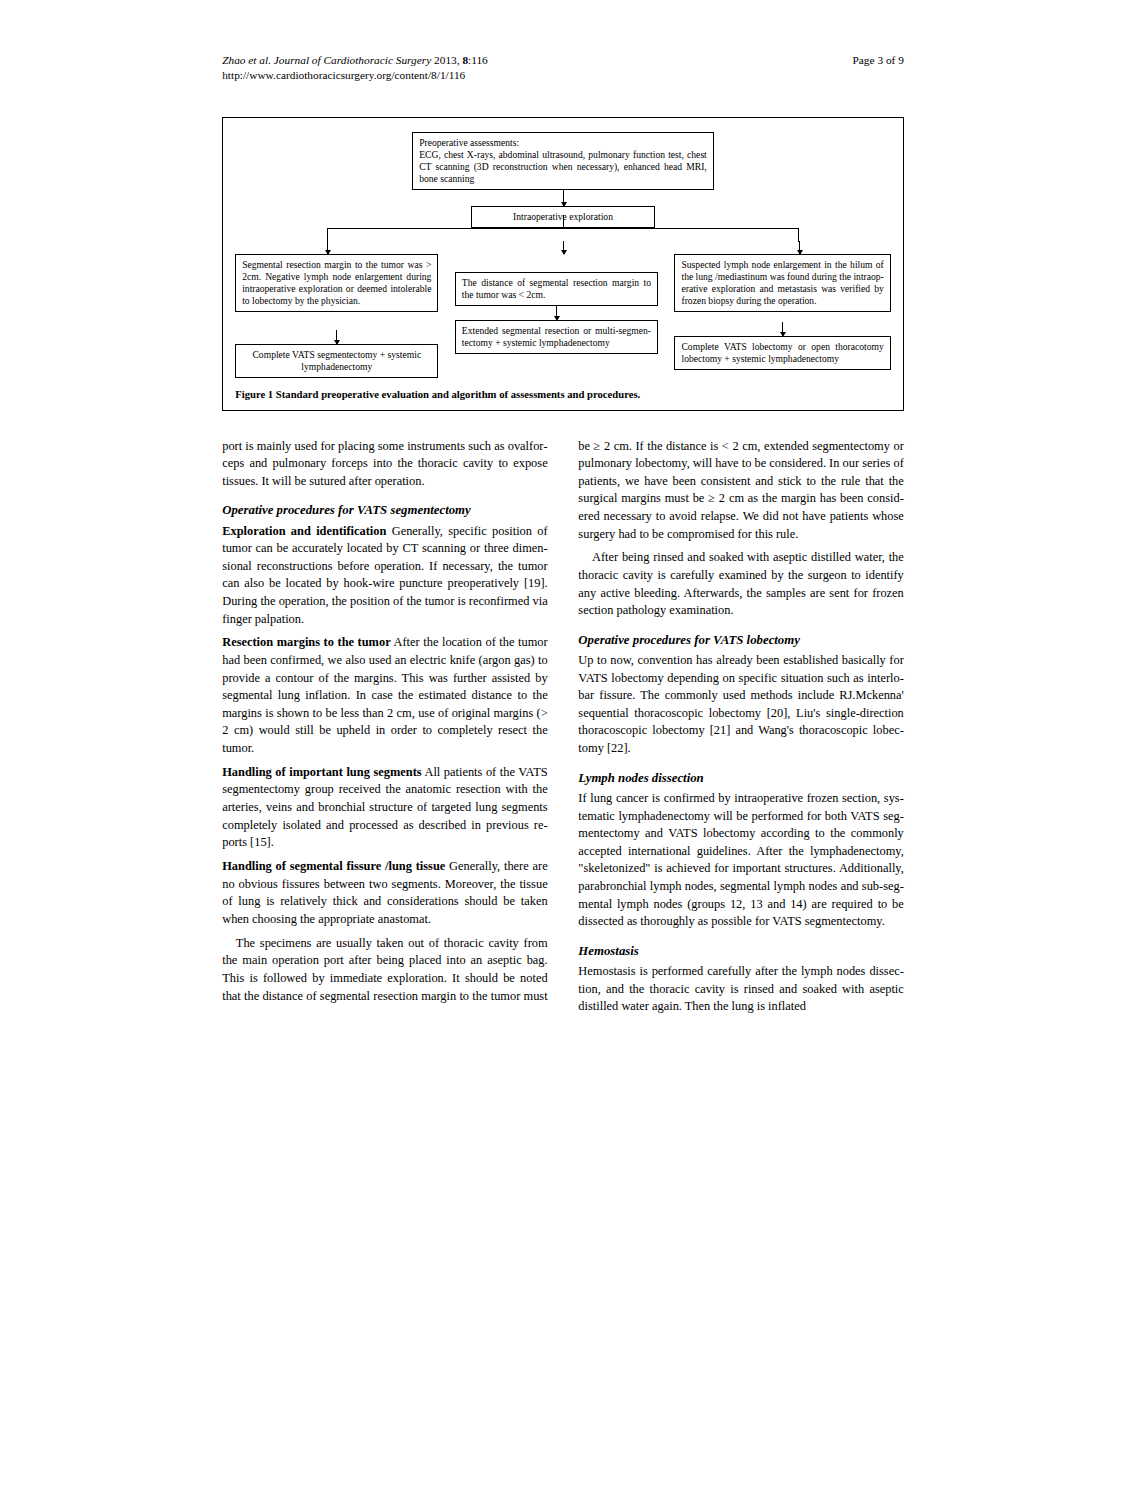Zhao et al. Journal of Cardiothoracic Surgery 2013, 8:116
http://www.cardiothoracicsurgery.org/content/8/1/116
Page 3 of 9
Preoperative assessments:
ECG, chest X-rays, abdominal ultrasound, pulmonary function test, chest CT scanning (3D reconstruction when necessary), enhanced head MRI, bone scanning
Intraoperative exploration
Segmental resection margin to the tumor was > 2cm. Negative lymph node enlargement during intraoperative exploration or deemed intolerable to lobectomy by the physician.
Complete VATS segmentectomy + systemic lymphadenectomy
The distance of segmental resection margin to the tumor was < 2cm.
Extended segmental resection or multi-segmentectomy + systemic lymphadenectomy
Suspected lymph node enlargement in the hilum of the lung /mediastinum was found during the intraoperative exploration and metastasis was verified by frozen biopsy during the operation.
Complete VATS lobectomy or open thoracotomy lobectomy + systemic lymphadenectomy
Figure 1 Standard preoperative evaluation and algorithm of assessments and procedures.
port is mainly used for placing some instruments such as ovalforceps and pulmonary forceps into the thoracic cavity to expose tissues. It will be sutured after operation.
Operative procedures for VATS segmentectomy
Exploration and identification Generally, specific position of tumor can be accurately located by CT scanning or three dimensional reconstructions before operation. If necessary, the tumor can also be located by hook-wire puncture preoperatively [19]. During the operation, the position of the tumor is reconfirmed via finger palpation.
Resection margins to the tumor After the location of the tumor had been confirmed, we also used an electric knife (argon gas) to provide a contour of the margins. This was further assisted by segmental lung inflation. In case the estimated distance to the margins is shown to be less than 2 cm, use of original margins (> 2 cm) would still be upheld in order to completely resect the tumor.
Handling of important lung segments All patients of the VATS segmentectomy group received the anatomic resection with the arteries, veins and bronchial structure of targeted lung segments completely isolated and processed as described in previous reports [15].
Handling of segmental fissure /lung tissue Generally, there are no obvious fissures between two segments. Moreover, the tissue of lung is relatively thick and considerations should be taken when choosing the appropriate anastomat.
The specimens are usually taken out of thoracic cavity from the main operation port after being placed into an aseptic bag. This is followed by immediate exploration. It should be noted that the distance of segmental resection margin to the tumor must be ≥ 2 cm. If the distance is < 2 cm, extended segmentectomy or pulmonary lobectomy, will have to be considered. In our series of patients, we have been consistent and stick to the rule that the surgical margins must be ≥ 2 cm as the margin has been considered necessary to avoid relapse. We did not have patients whose surgery had to be compromised for this rule.
After being rinsed and soaked with aseptic distilled water, the thoracic cavity is carefully examined by the surgeon to identify any active bleeding. Afterwards, the samples are sent for frozen section pathology examination.
Operative procedures for VATS lobectomy
Up to now, convention has already been established basically for VATS lobectomy depending on specific situation such as interlobar fissure. The commonly used methods include RJ.Mckenna' sequential thoracoscopic lobectomy [20], Liu's single-direction thoracoscopic lobectomy [21] and Wang's thoracoscopic lobectomy [22].
Lymph nodes dissection
If lung cancer is confirmed by intraoperative frozen section, systematic lymphadenectomy will be performed for both VATS segmentectomy and VATS lobectomy according to the commonly accepted international guidelines. After the lymphadenectomy, "skeletonized" is achieved for important structures. Additionally, parabronchial lymph nodes, segmental lymph nodes and sub-segmental lymph nodes (groups 12, 13 and 14) are required to be dissected as thoroughly as possible for VATS segmentectomy.
Hemostasis
Hemostasis is performed carefully after the lymph nodes dissection, and the thoracic cavity is rinsed and soaked with aseptic distilled water again. Then the lung is inflated